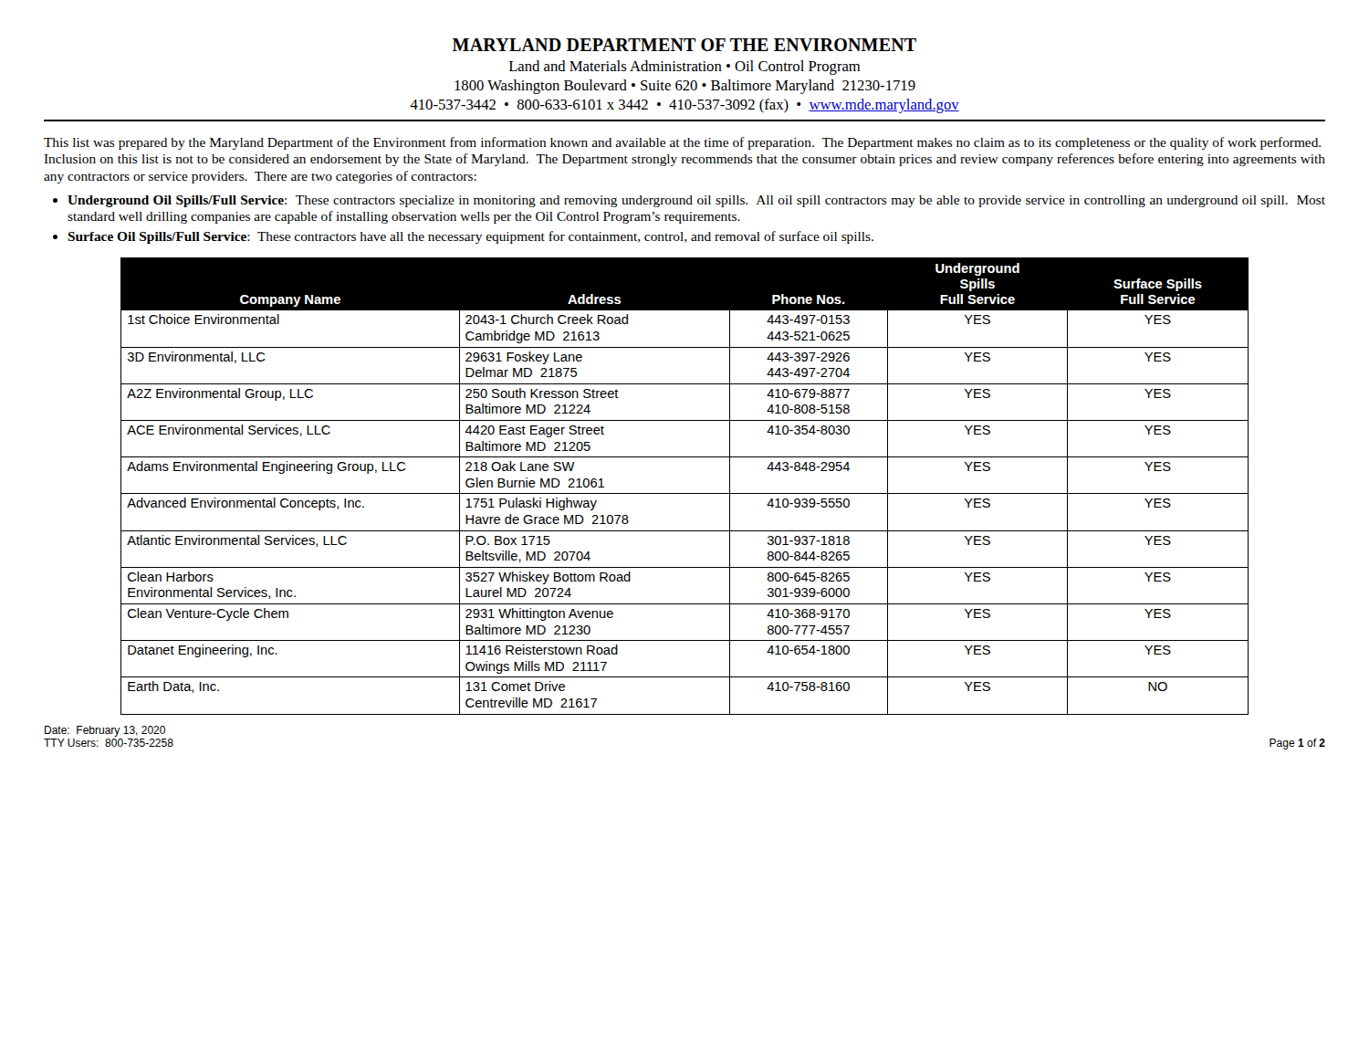MARYLAND DEPARTMENT OF THE ENVIRONMENT
Land and Materials Administration • Oil Control Program
1800 Washington Boulevard • Suite 620 • Baltimore Maryland 21230-1719
410-537-3442 • 800-633-6101 x 3442 • 410-537-3092 (fax) • www.mde.maryland.gov
This list was prepared by the Maryland Department of the Environment from information known and available at the time of preparation. The Department makes no claim as to its completeness or the quality of work performed. Inclusion on this list is not to be considered an endorsement by the State of Maryland. The Department strongly recommends that the consumer obtain prices and review company references before entering into agreements with any contractors or service providers. There are two categories of contractors:
Underground Oil Spills/Full Service: These contractors specialize in monitoring and removing underground oil spills. All oil spill contractors may be able to provide service in controlling an underground oil spill. Most standard well drilling companies are capable of installing observation wells per the Oil Control Program’s requirements.
Surface Oil Spills/Full Service: These contractors have all the necessary equipment for containment, control, and removal of surface oil spills.
| Company Name | Address | Phone Nos. | Underground Spills Full Service | Surface Spills Full Service |
| --- | --- | --- | --- | --- |
| 1st Choice Environmental | 2043-1 Church Creek Road Cambridge MD 21613 | 443-497-0153 443-521-0625 | YES | YES |
| 3D Environmental, LLC | 29631 Foskey Lane Delmar MD 21875 | 443-397-2926 443-497-2704 | YES | YES |
| A2Z Environmental Group, LLC | 250 South Kresson Street Baltimore MD 21224 | 410-679-8877 410-808-5158 | YES | YES |
| ACE Environmental Services, LLC | 4420 East Eager Street Baltimore MD 21205 | 410-354-8030 | YES | YES |
| Adams Environmental Engineering Group, LLC | 218 Oak Lane SW Glen Burnie MD 21061 | 443-848-2954 | YES | YES |
| Advanced Environmental Concepts, Inc. | 1751 Pulaski Highway Havre de Grace MD 21078 | 410-939-5550 | YES | YES |
| Atlantic Environmental Services, LLC | P.O. Box 1715 Beltsville, MD 20704 | 301-937-1818 800-844-8265 | YES | YES |
| Clean Harbors Environmental Services, Inc. | 3527 Whiskey Bottom Road Laurel MD 20724 | 800-645-8265 301-939-6000 | YES | YES |
| Clean Venture-Cycle Chem | 2931 Whittington Avenue Baltimore MD 21230 | 410-368-9170 800-777-4557 | YES | YES |
| Datanet Engineering, Inc. | 11416 Reisterstown Road Owings Mills MD 21117 | 410-654-1800 | YES | YES |
| Earth Data, Inc. | 131 Comet Drive Centreville MD 21617 | 410-758-8160 | YES | NO |
Date: February 13, 2020
TTY Users: 800-735-2258
Page 1 of 2